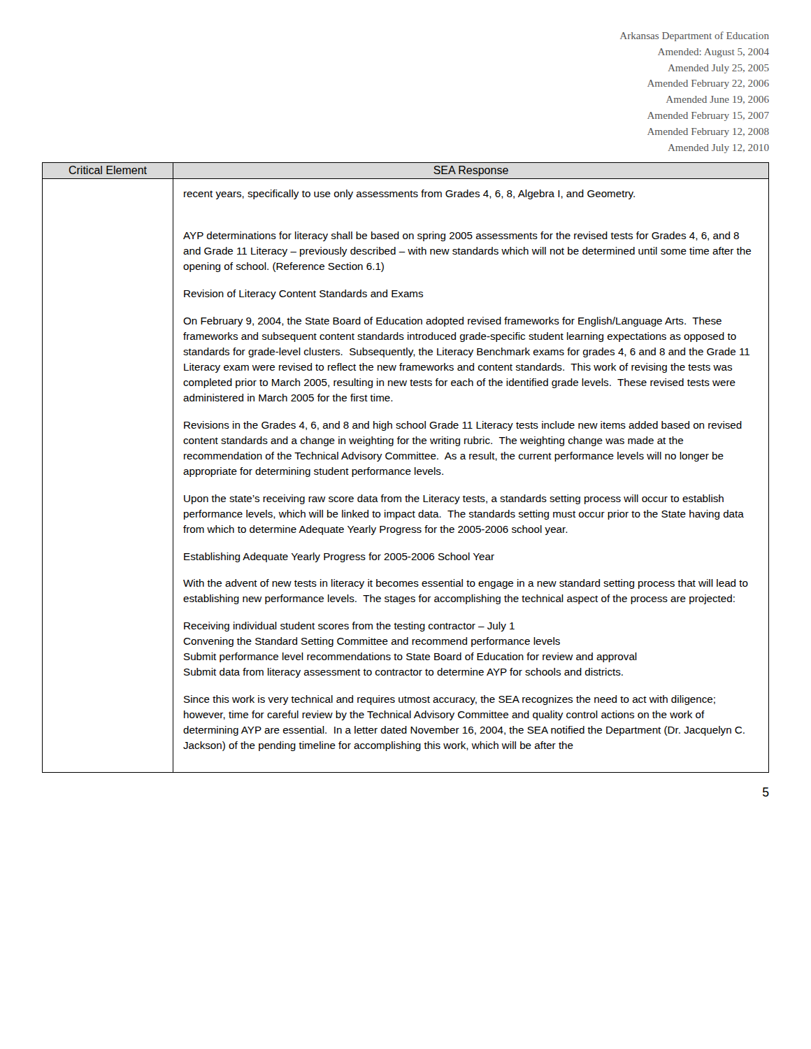Arkansas Department of Education
Amended: August 5, 2004
Amended July 25, 2005
Amended February 22, 2006
Amended June 19, 2006
Amended February 15, 2007
Amended February 12, 2008
Amended July 12, 2010
| Critical Element | SEA Response |
| --- | --- |
| | recent years, specifically to use only assessments from Grades 4, 6, 8, Algebra I, and Geometry. AYP determinations for literacy shall be based on spring 2005 assessments for the revised tests for Grades 4, 6, and 8 and Grade 11 Literacy – previously described – with new standards which will not be determined until some time after the opening of school. (Reference Section 6.1) Revision of Literacy Content Standards and Exams On February 9, 2004, the State Board of Education adopted revised frameworks for English/Language Arts. These frameworks and subsequent content standards introduced grade-specific student learning expectations as opposed to standards for grade-level clusters. Subsequently, the Literacy Benchmark exams for grades 4, 6 and 8 and the Grade 11 Literacy exam were revised to reflect the new frameworks and content standards. This work of revising the tests was completed prior to March 2005, resulting in new tests for each of the identified grade levels. These revised tests were administered in March 2005 for the first time. Revisions in the Grades 4, 6, and 8 and high school Grade 11 Literacy tests include new items added based on revised content standards and a change in weighting for the writing rubric. The weighting change was made at the recommendation of the Technical Advisory Committee. As a result, the current performance levels will no longer be appropriate for determining student performance levels. Upon the state’s receiving raw score data from the Literacy tests, a standards setting process will occur to establish performance levels, which will be linked to impact data. The standards setting must occur prior to the State having data from which to determine Adequate Yearly Progress for the 2005-2006 school year. Establishing Adequate Yearly Progress for 2005-2006 School Year With the advent of new tests in literacy it becomes essential to engage in a new standard setting process that will lead to establishing new performance levels. The stages for accomplishing the technical aspect of the process are projected: Receiving individual student scores from the testing contractor – July 1 Convening the Standard Setting Committee and recommend performance levels Submit performance level recommendations to State Board of Education for review and approval Submit data from literacy assessment to contractor to determine AYP for schools and districts. Since this work is very technical and requires utmost accuracy, the SEA recognizes the need to act with diligence; however, time for careful review by the Technical Advisory Committee and quality control actions on the work of determining AYP are essential. In a letter dated November 16, 2004, the SEA notified the Department (Dr. Jacquelyn C. Jackson) of the pending timeline for accomplishing this work, which will be after the |
5